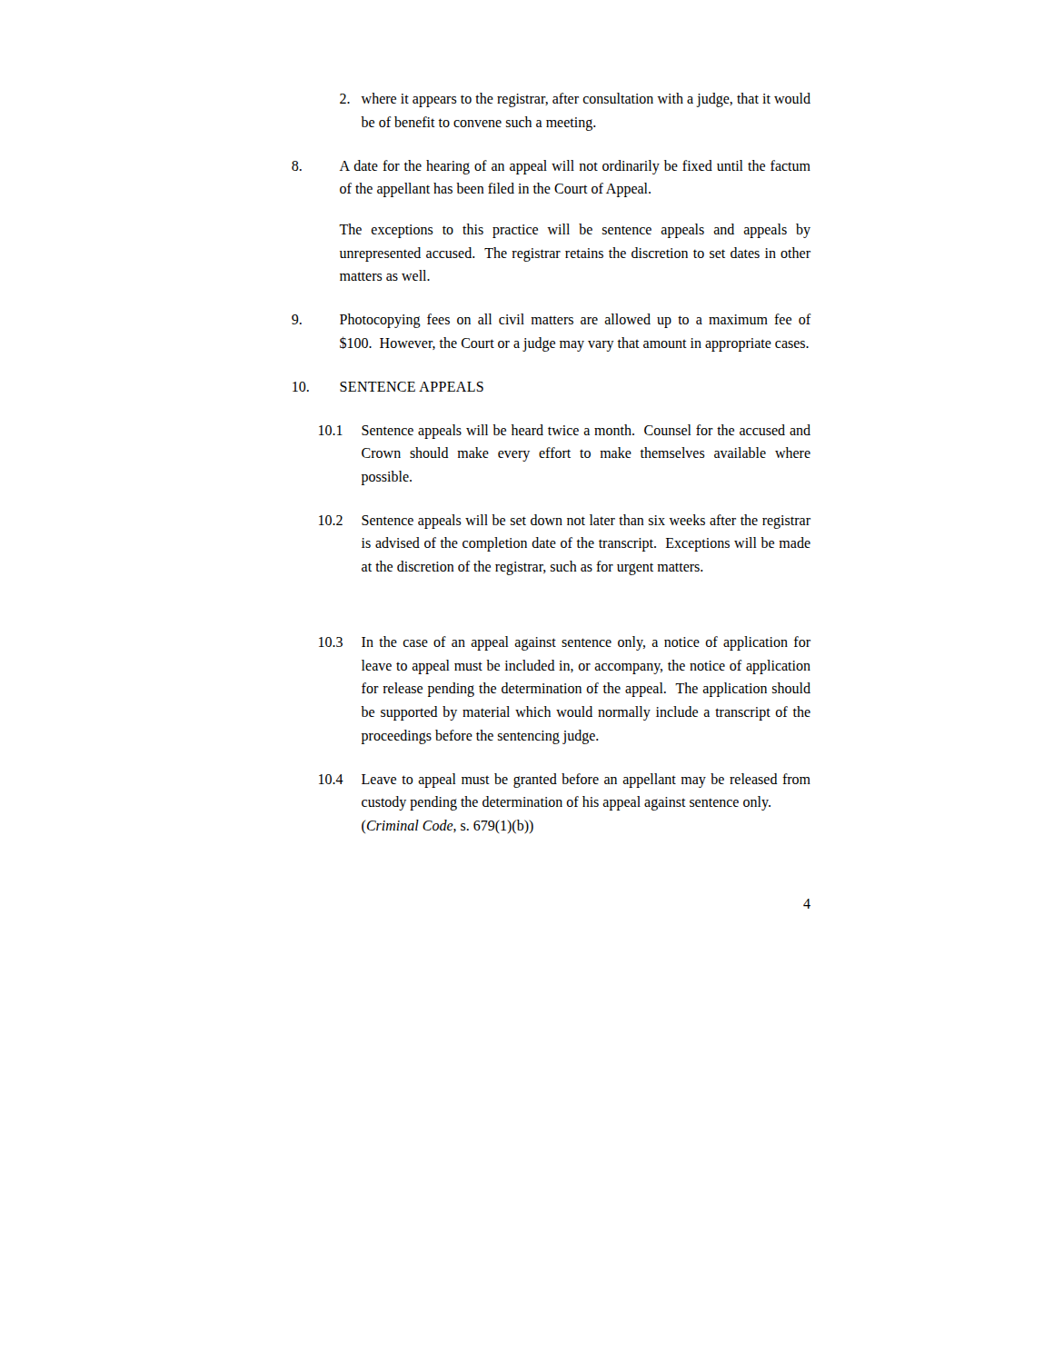2.
where it appears to the registrar, after consultation with a judge, that it would be of benefit to convene such a meeting.
8.
A date for the hearing of an appeal will not ordinarily be fixed until the factum of the appellant has been filed in the Court of Appeal.
The exceptions to this practice will be sentence appeals and appeals by unrepresented accused. The registrar retains the discretion to set dates in other matters as well.
9.
Photocopying fees on all civil matters are allowed up to a maximum fee of $100. However, the Court or a judge may vary that amount in appropriate cases.
10.
SENTENCE APPEALS
10.1
Sentence appeals will be heard twice a month. Counsel for the accused and Crown should make every effort to make themselves available where possible.
10.2
Sentence appeals will be set down not later than six weeks after the registrar is advised of the completion date of the transcript. Exceptions will be made at the discretion of the registrar, such as for urgent matters.
10.3
In the case of an appeal against sentence only, a notice of application for leave to appeal must be included in, or accompany, the notice of application for release pending the determination of the appeal. The application should be supported by material which would normally include a transcript of the proceedings before the sentencing judge.
10.4
Leave to appeal must be granted before an appellant may be released from custody pending the determination of his appeal against sentence only.
(Criminal Code, s. 679(1)(b))
4